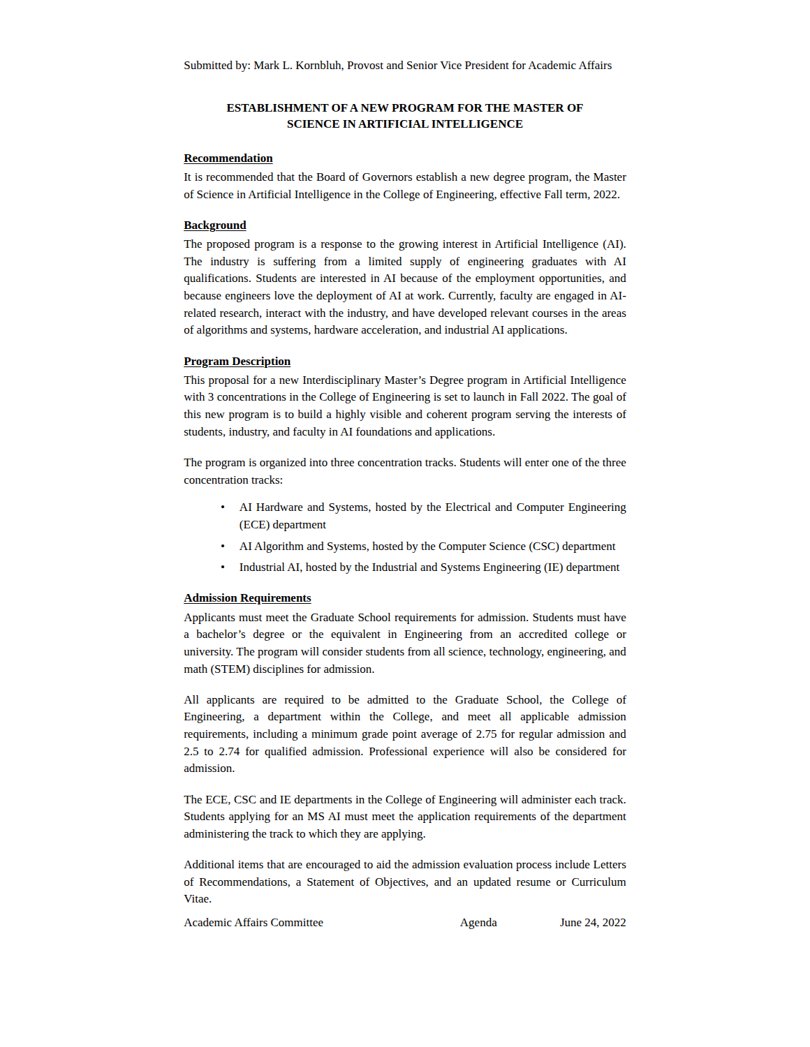Submitted by: Mark L. Kornbluh, Provost and Senior Vice President for Academic Affairs
Establishment of a New Program for the Master of Science in Artificial Intelligence
Recommendation
It is recommended that the Board of Governors establish a new degree program, the Master of Science in Artificial Intelligence in the College of Engineering, effective Fall term, 2022.
Background
The proposed program is a response to the growing interest in Artificial Intelligence (AI). The industry is suffering from a limited supply of engineering graduates with AI qualifications. Students are interested in AI because of the employment opportunities, and because engineers love the deployment of AI at work. Currently, faculty are engaged in AI-related research, interact with the industry, and have developed relevant courses in the areas of algorithms and systems, hardware acceleration, and industrial AI applications.
Program Description
This proposal for a new Interdisciplinary Master’s Degree program in Artificial Intelligence with 3 concentrations in the College of Engineering is set to launch in Fall 2022. The goal of this new program is to build a highly visible and coherent program serving the interests of students, industry, and faculty in AI foundations and applications.
The program is organized into three concentration tracks. Students will enter one of the three concentration tracks:
AI Hardware and Systems, hosted by the Electrical and Computer Engineering (ECE) department
AI Algorithm and Systems, hosted by the Computer Science (CSC) department
Industrial AI, hosted by the Industrial and Systems Engineering (IE) department
Admission Requirements
Applicants must meet the Graduate School requirements for admission. Students must have a bachelor’s degree or the equivalent in Engineering from an accredited college or university. The program will consider students from all science, technology, engineering, and math (STEM) disciplines for admission.
All applicants are required to be admitted to the Graduate School, the College of Engineering, a department within the College, and meet all applicable admission requirements, including a minimum grade point average of 2.75 for regular admission and 2.5 to 2.74 for qualified admission. Professional experience will also be considered for admission.
The ECE, CSC and IE departments in the College of Engineering will administer each track. Students applying for an MS AI must meet the application requirements of the department administering the track to which they are applying.
Additional items that are encouraged to aid the admission evaluation process include Letters of Recommendations, a Statement of Objectives, and an updated resume or Curriculum Vitae.
Academic Affairs Committee Agenda June 24, 2022